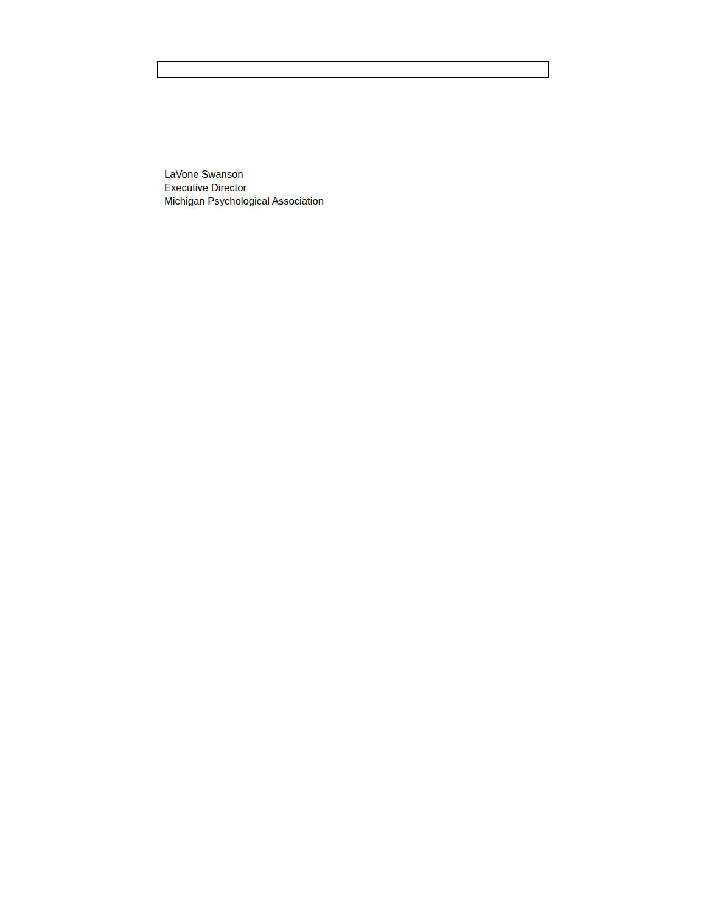LaVone Swanson
Executive Director
Michigan Psychological Association